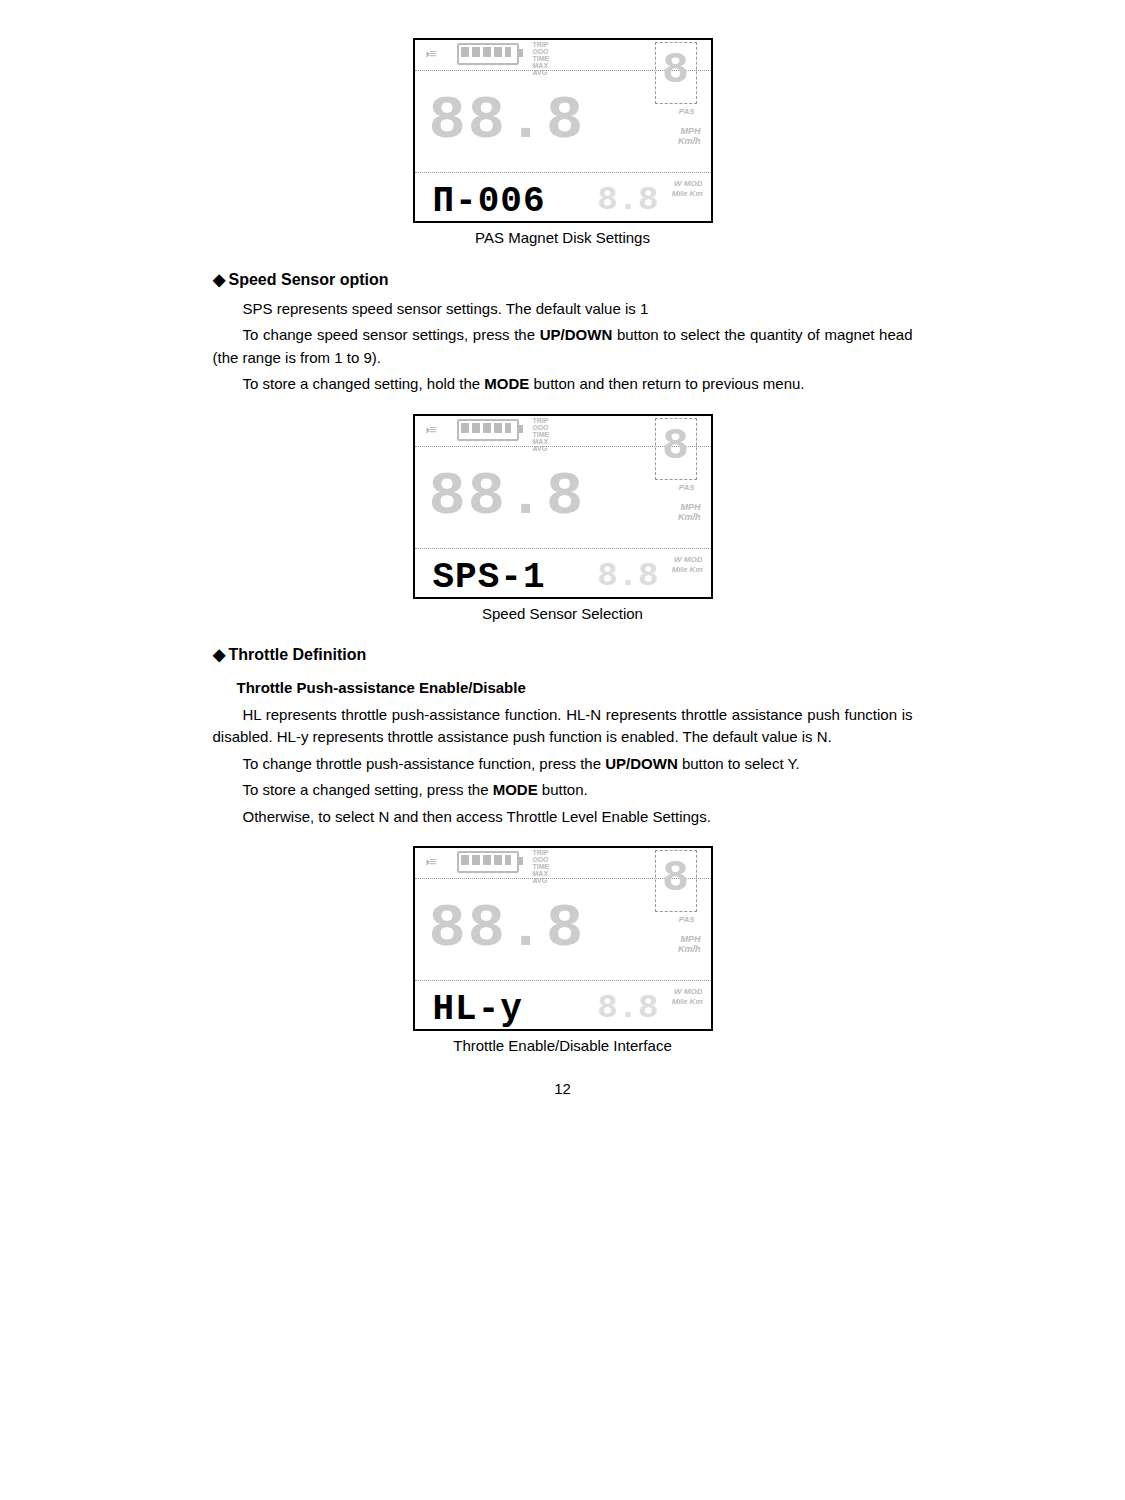◑≡ TRIP
ODO
TIME
MAX
AVG
8
PAS 88.8 MPH
Km/h
Π-006 8.8 W MOD
Mile Km
PAS Magnet Disk Settings
Speed Sensor option
SPS represents speed sensor settings. The default value is 1
To change speed sensor settings, press the UP/DOWN button to select the quantity of magnet head (the range is from 1 to 9).
To store a changed setting, hold the MODE button and then return to previous menu.
◑≡ TRIP
ODO
TIME
MAX
AVG
8
PAS 88.8 MPH
Km/h
SPS-1 8.8 W MOD
Mile Km
Speed Sensor Selection
Throttle Definition
Throttle Push-assistance Enable/Disable
HL represents throttle push-assistance function. HL-N represents throttle assistance push function is disabled. HL-y represents throttle assistance push function is enabled. The default value is N.
To change throttle push-assistance function, press the UP/DOWN button to select Y.
To store a changed setting, press the MODE button.
Otherwise, to select N and then access Throttle Level Enable Settings.
◑≡ TRIP
ODO
TIME
MAX
AVG
8
PAS 88.8 MPH
Km/h
HL-y 8.8 W MOD
Mile Km
Throttle Enable/Disable Interface
12